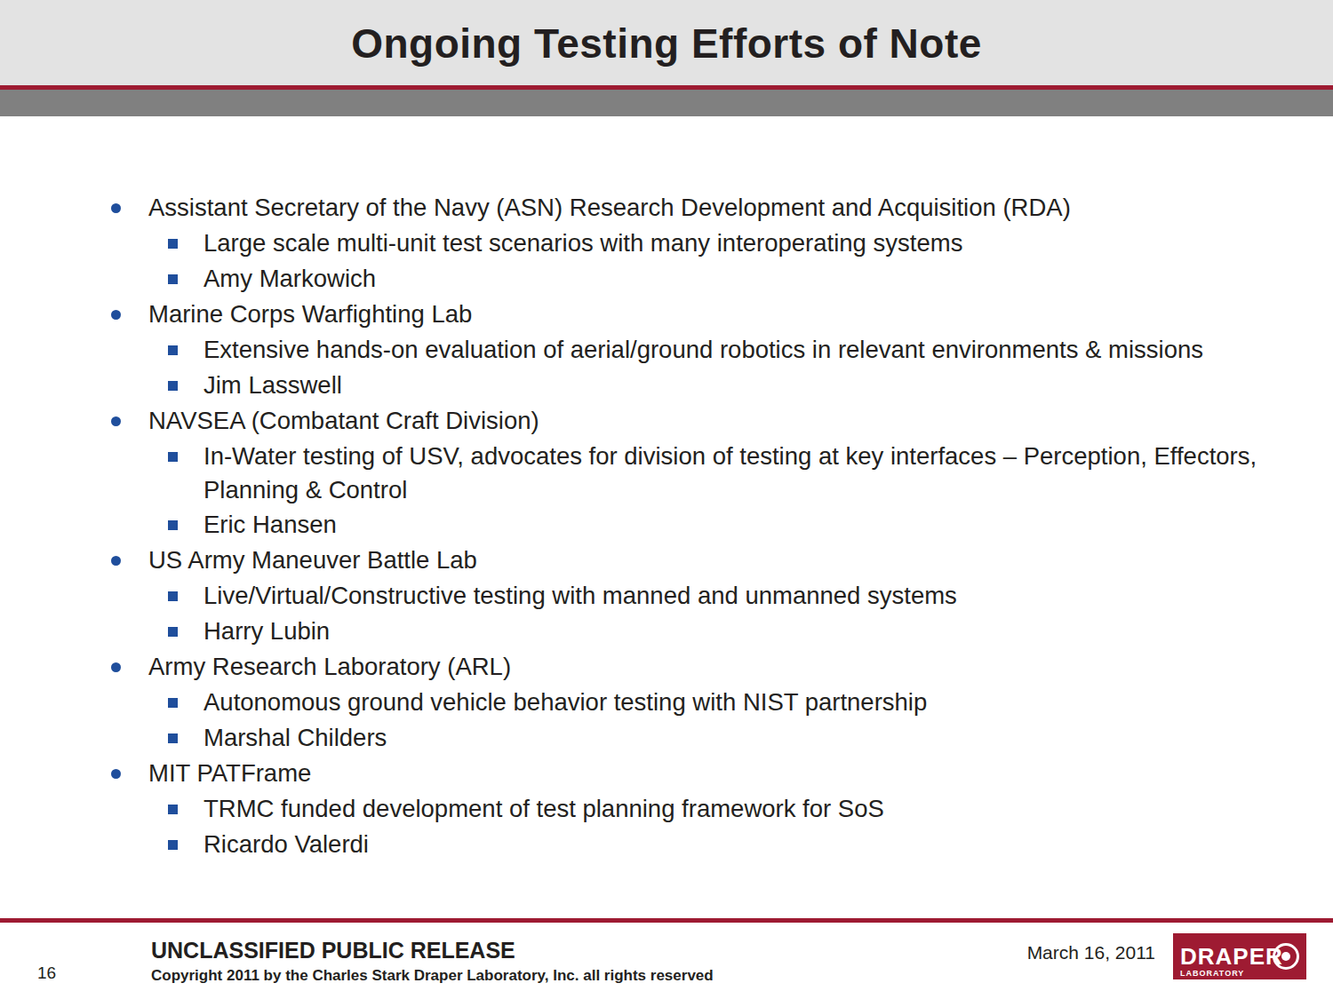Ongoing Testing Efforts of Note
Assistant Secretary of the Navy (ASN) Research Development and Acquisition (RDA)
Large scale multi-unit test scenarios with many interoperating systems
Amy Markowich
Marine Corps Warfighting Lab
Extensive hands-on evaluation of aerial/ground robotics in relevant environments & missions
Jim Lasswell
NAVSEA (Combatant Craft Division)
In-Water testing of USV, advocates for division of testing at key interfaces – Perception, Effectors, Planning & Control
Eric Hansen
US Army Maneuver Battle Lab
Live/Virtual/Constructive testing with manned and unmanned systems
Harry Lubin
Army Research Laboratory (ARL)
Autonomous ground vehicle behavior testing with NIST partnership
Marshal Childers
MIT PATFrame
TRMC funded development of test planning framework for SoS
Ricardo Valerdi
16
UNCLASSIFIED PUBLIC RELEASE
Copyright 2011 by the Charles Stark Draper Laboratory, Inc. all rights reserved
March 16, 2011
DRAPER LABORATORY